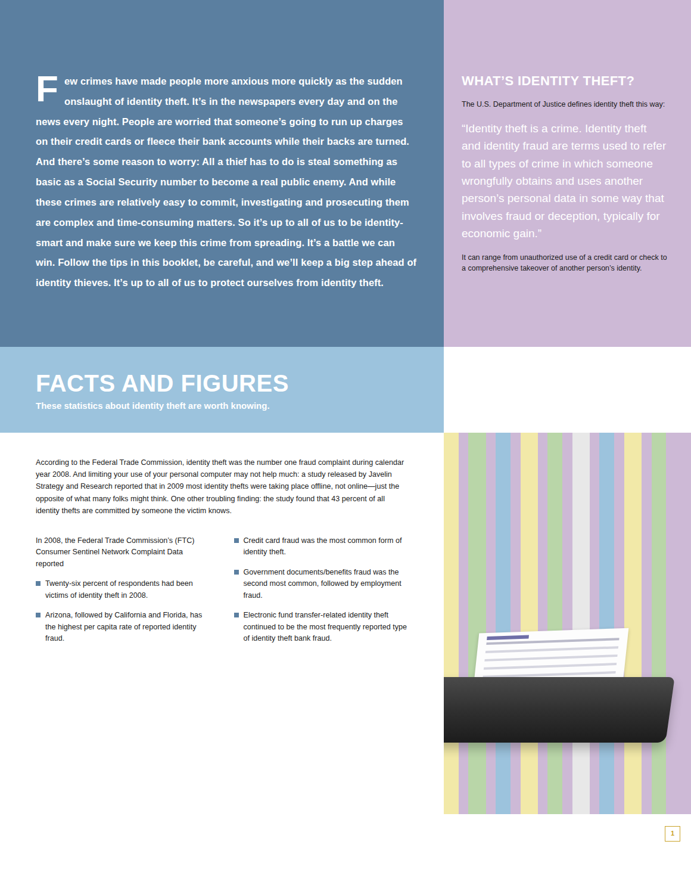Few crimes have made people more anxious more quickly as the sudden onslaught of identity theft. It’s in the newspapers every day and on the news every night. People are worried that someone’s going to run up charges on their credit cards or fleece their bank accounts while their backs are turned. And there’s some reason to worry: All a thief has to do is steal something as basic as a Social Security number to become a real public enemy. And while these crimes are relatively easy to commit, investigating and prosecuting them are complex and time-consuming matters. So it’s up to all of us to be identity-smart and make sure we keep this crime from spreading. It’s a battle we can win. Follow the tips in this booklet, be careful, and we’ll keep a big step ahead of identity thieves. It’s up to all of us to protect ourselves from identity theft.
WHAT’S IDENTITY THEFT?
The U.S. Department of Justice defines identity theft this way:
“Identity theft is a crime. Identity theft and identity fraud are terms used to refer to all types of crime in which someone wrongfully obtains and uses another person’s personal data in some way that involves fraud or deception, typically for economic gain.”
It can range from unauthorized use of a credit card or check to a comprehensive takeover of another person’s identity.
FACTS AND FIGURES
These statistics about identity theft are worth knowing.
According to the Federal Trade Commission, identity theft was the number one fraud complaint during calendar year 2008. And limiting your use of your personal computer may not help much: a study released by Javelin Strategy and Research reported that in 2009 most identity thefts were taking place offline, not online—just the opposite of what many folks might think. One other troubling finding: the study found that 43 percent of all identity thefts are committed by someone the victim knows.
In 2008, the Federal Trade Commission’s (FTC) Consumer Sentinel Network Complaint Data reported
Twenty-six percent of respondents had been victims of identity theft in 2008.
Arizona, followed by California and Florida, has the highest per capita rate of reported identity fraud.
Credit card fraud was the most common form of identity theft.
Government documents/benefits fraud was the second most common, followed by employment fraud.
Electronic fund transfer-related identity theft continued to be the most frequently reported type of identity theft bank fraud.
1